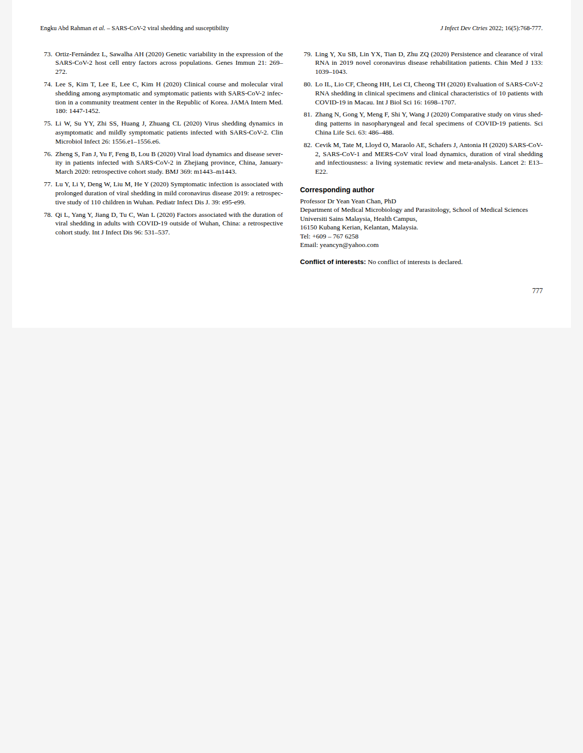Engku Abd Rahman et al. – SARS-CoV-2 viral shedding and susceptibility J Infect Dev Ctries 2022; 16(5):768-777.
Ortiz-Fernández L, Sawalha AH (2020) Genetic variability in the expression of the SARS-CoV-2 host cell entry factors across populations. Genes Immun 21: 269–272.
Lee S, Kim T, Lee E, Lee C, Kim H (2020) Clinical course and molecular viral shedding among asymptomatic and symptomatic patients with SARS-CoV-2 infection in a community treatment center in the Republic of Korea. JAMA Intern Med. 180: 1447-1452.
Li W, Su YY, Zhi SS, Huang J, Zhuang CL (2020) Virus shedding dynamics in asymptomatic and mildly symptomatic patients infected with SARS-CoV-2. Clin Microbiol Infect 26: 1556.e1–1556.e6.
Zheng S, Fan J, Yu F, Feng B, Lou B (2020) Viral load dynamics and disease severity in patients infected with SARS-CoV-2 in Zhejiang province, China, January-March 2020: retrospective cohort study. BMJ 369: m1443–m1443.
Lu Y, Li Y, Deng W, Liu M, He Y (2020) Symptomatic infection is associated with prolonged duration of viral shedding in mild coronavirus disease 2019: a retrospective study of 110 children in Wuhan. Pediatr Infect Dis J. 39: e95-e99.
Qi L, Yang Y, Jiang D, Tu C, Wan L (2020) Factors associated with the duration of viral shedding in adults with COVID-19 outside of Wuhan, China: a retrospective cohort study. Int J Infect Dis 96: 531–537.
Ling Y, Xu SB, Lin YX, Tian D, Zhu ZQ (2020) Persistence and clearance of viral RNA in 2019 novel coronavirus disease rehabilitation patients. Chin Med J 133: 1039–1043.
Lo IL, Lio CF, Cheong HH, Lei CI, Cheong TH (2020) Evaluation of SARS-CoV-2 RNA shedding in clinical specimens and clinical characteristics of 10 patients with COVID-19 in Macau. Int J Biol Sci 16: 1698–1707.
Zhang N, Gong Y, Meng F, Shi Y, Wang J (2020) Comparative study on virus shedding patterns in nasopharyngeal and fecal specimens of COVID-19 patients. Sci China Life Sci. 63: 486–488.
Cevik M, Tate M, Lloyd O, Maraolo AE, Schafers J, Antonia H (2020) SARS-CoV-2, SARS-CoV-1 and MERS-CoV viral load dynamics, duration of viral shedding and infectiousness: a living systematic review and meta-analysis. Lancet 2: E13–E22.
Corresponding author
Professor Dr Yean Yean Chan, PhD
Department of Medical Microbiology and Parasitology, School of Medical Sciences
Universiti Sains Malaysia, Health Campus,
16150 Kubang Kerian, Kelantan, Malaysia.
Tel: +609 – 767 6258
Email: yeancyn@yahoo.com
Conflict of interests: No conflict of interests is declared.
777